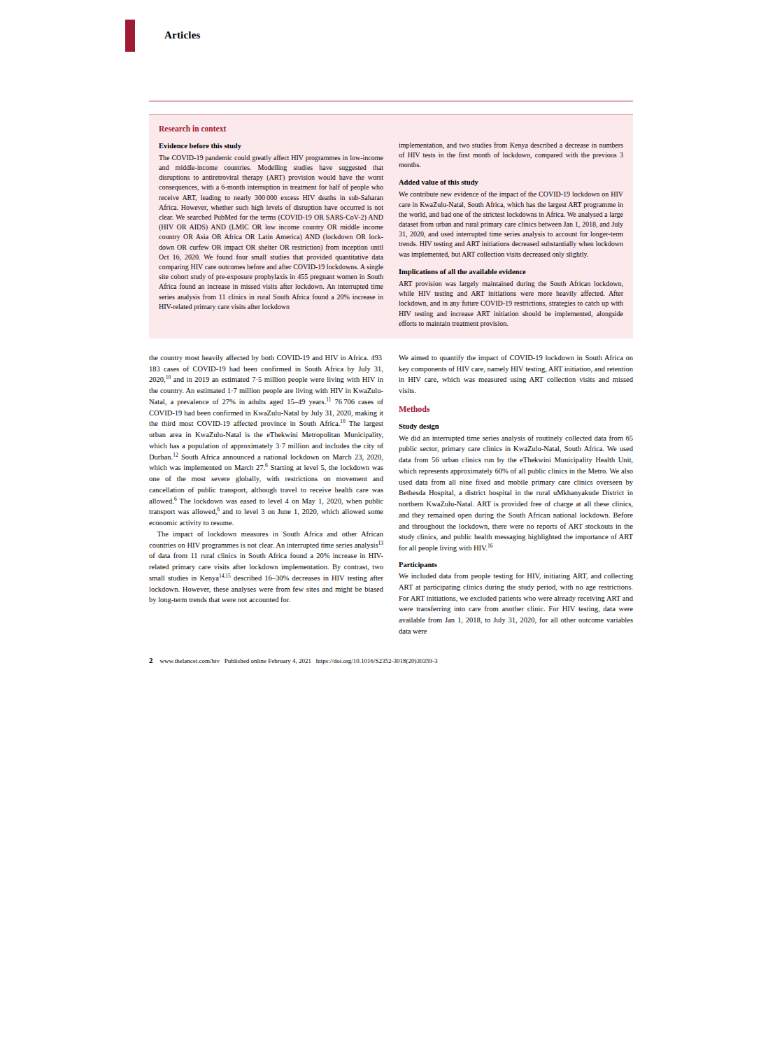Articles
Research in context
Evidence before this study
The COVID-19 pandemic could greatly affect HIV programmes in low-income and middle-income countries. Modelling studies have suggested that disruptions to antiretroviral therapy (ART) provision would have the worst consequences, with a 6-month interruption in treatment for half of people who receive ART, leading to nearly 300 000 excess HIV deaths in sub-Saharan Africa. However, whether such high levels of disruption have occurred is not clear. We searched PubMed for the terms (COVID-19 OR SARS-CoV-2) AND (HIV OR AIDS) AND (LMIC OR low income country OR middle income country OR Asia OR Africa OR Latin America) AND (lockdown OR lock-down OR curfew OR impact OR shelter OR restriction) from inception until Oct 16, 2020. We found four small studies that provided quantitative data comparing HIV care outcomes before and after COVID-19 lockdowns. A single site cohort study of pre-exposure prophylaxis in 455 pregnant women in South Africa found an increase in missed visits after lockdown. An interrupted time series analysis from 11 clinics in rural South Africa found a 20% increase in HIV-related primary care visits after lockdown
implementation, and two studies from Kenya described a decrease in numbers of HIV tests in the first month of lockdown, compared with the previous 3 months.
Added value of this study
We contribute new evidence of the impact of the COVID-19 lockdown on HIV care in KwaZulu-Natal, South Africa, which has the largest ART programme in the world, and had one of the strictest lockdowns in Africa. We analysed a large dataset from urban and rural primary care clinics between Jan 1, 2018, and July 31, 2020, and used interrupted time series analysis to account for longer-term trends. HIV testing and ART initiations decreased substantially when lockdown was implemented, but ART collection visits decreased only slightly.
Implications of all the available evidence
ART provision was largely maintained during the South African lockdown, while HIV testing and ART initiations were more heavily affected. After lockdown, and in any future COVID-19 restrictions, strategies to catch up with HIV testing and increase ART initiation should be implemented, alongside efforts to maintain treatment provision.
the country most heavily affected by both COVID-19 and HIV in Africa. 493 183 cases of COVID-19 had been confirmed in South Africa by July 31, 2020,10 and in 2019 an estimated 7·5 million people were living with HIV in the country. An estimated 1·7 million people are living with HIV in KwaZulu-Natal, a prevalence of 27% in adults aged 15–49 years.11 76 706 cases of COVID-19 had been confirmed in KwaZulu-Natal by July 31, 2020, making it the third most COVID-19 affected province in South Africa.10 The largest urban area in KwaZulu-Natal is the eThekwini Metropolitan Municipality, which has a population of approximately 3·7 million and includes the city of Durban.12 South Africa announced a national lockdown on March 23, 2020, which was implemented on March 27.6 Starting at level 5, the lockdown was one of the most severe globally, with restrictions on movement and cancellation of public transport, although travel to receive health care was allowed.6 The lockdown was eased to level 4 on May 1, 2020, when public transport was allowed,6 and to level 3 on June 1, 2020, which allowed some economic activity to resume.
The impact of lockdown measures in South Africa and other African countries on HIV programmes is not clear. An interrupted time series analysis13 of data from 11 rural clinics in South Africa found a 20% increase in HIV-related primary care visits after lockdown implementation. By contrast, two small studies in Kenya14,15 described 16–30% decreases in HIV testing after lockdown. However, these analyses were from few sites and might be biased by long-term trends that were not accounted for.
We aimed to quantify the impact of COVID-19 lockdown in South Africa on key components of HIV care, namely HIV testing, ART initiation, and retention in HIV care, which was measured using ART collection visits and missed visits.
Methods
Study design
We did an interrupted time series analysis of routinely collected data from 65 public sector, primary care clinics in KwaZulu-Natal, South Africa. We used data from 56 urban clinics run by the eThekwini Municipality Health Unit, which represents approximately 60% of all public clinics in the Metro. We also used data from all nine fixed and mobile primary care clinics overseen by Bethesda Hospital, a district hospital in the rural uMkhanyakude District in northern KwaZulu-Natal. ART is provided free of charge at all these clinics, and they remained open during the South African national lockdown. Before and throughout the lockdown, there were no reports of ART stockouts in the study clinics, and public health messaging highlighted the importance of ART for all people living with HIV.16
Participants
We included data from people testing for HIV, initiating ART, and collecting ART at participating clinics during the study period, with no age restrictions. For ART initiations, we excluded patients who were already receiving ART and were transferring into care from another clinic. For HIV testing, data were available from Jan 1, 2018, to July 31, 2020, for all other outcome variables data were
2
www.thelancet.com/hiv Published online February 4, 2021 https://doi.org/10.1016/S2352-3018(20)30359-3